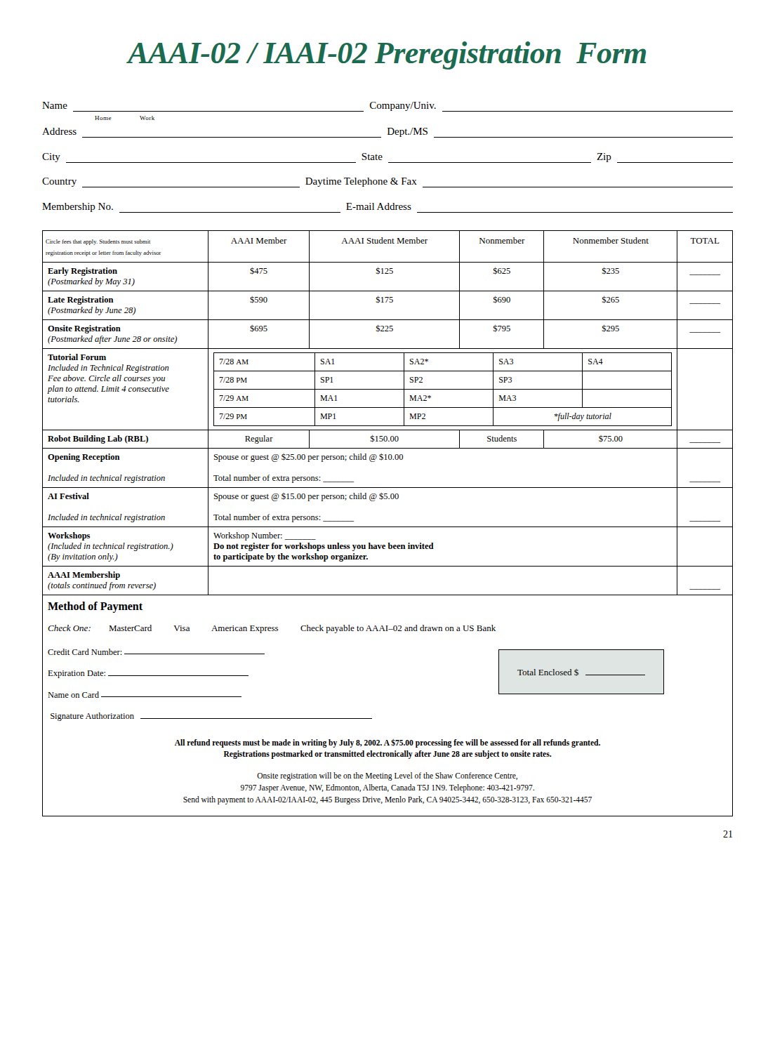AAAI-02 / IAAI-02 Preregistration Form
Name Company/Univ.
Home Work
Address Dept./MS
City State Zip
Country Daytime Telephone & Fax
Membership No. E-mail Address
| Circle fees that apply. Students must submit registration receipt or letter from faculty advisor | AAAI Member | AAAI Student Member | Nonmember | Nonmember Student | TOTAL |
| --- | --- | --- | --- | --- | --- |
| Early Registration (Postmarked by May 31) | $475 | $125 | $625 | $235 | _______ |
| Late Registration (Postmarked by June 28) | $590 | $175 | $690 | $265 | _______ |
| Onsite Registration (Postmarked after June 28 or onsite) | $695 | $225 | $795 | $295 | _______ |
| Tutorial Forum Included in Technical Registration Fee above. Circle all courses you plan to attend. Limit 4 consecutive tutorials. | / 7/28 AM / SA1 / SA2* / SA3 / SA4 / / 7/28 PM / SP1 / SP2 / SP3 / / / 7/29 AM / MA1 / MA2* / MA3 / / / 7/29 PM / MP1 / MP2 / *full-day tutorial / | |
| Robot Building Lab (RBL) | Regular | $150.00 | Students | $75.00 | _______ |
| Opening Reception Included in technical registration | Spouse or guest @ $25.00 per person; child @ $10.00 Total number of extra persons: _______ | _______ |
| AI Festival Included in technical registration | Spouse or guest @ $15.00 per person; child @ $5.00 Total number of extra persons: _______ | _______ |
| Workshops (Included in technical registration.) (By invitation only.) | Workshop Number: _______ Do not register for workshops unless you have been invited to participate by the workshop organizer. | |
| AAAI Membership (totals continued from reverse) | | _______ |
| Method of Payment Check One: MasterCard Visa American Express Check payable to AAAI–02 and drawn on a US Bank Credit Card Number: Expiration Date: Name on Card Signature Authorization Total Enclosed $ All refund requests must be made in writing by July 8, 2002. A $75.00 processing fee will be assessed for all refunds granted. Registrations postmarked or transmitted electronically after June 28 are subject to onsite rates. Onsite registration will be on the Meeting Level of the Shaw Conference Centre, 9797 Jasper Avenue, NW, Edmonton, Alberta, Canada T5J 1N9. Telephone: 403-421-9797. Send with payment to AAAI-02/IAAI-02, 445 Burgess Drive, Menlo Park, CA 94025-3442, 650-328-3123, Fax 650-321-4457 |
21